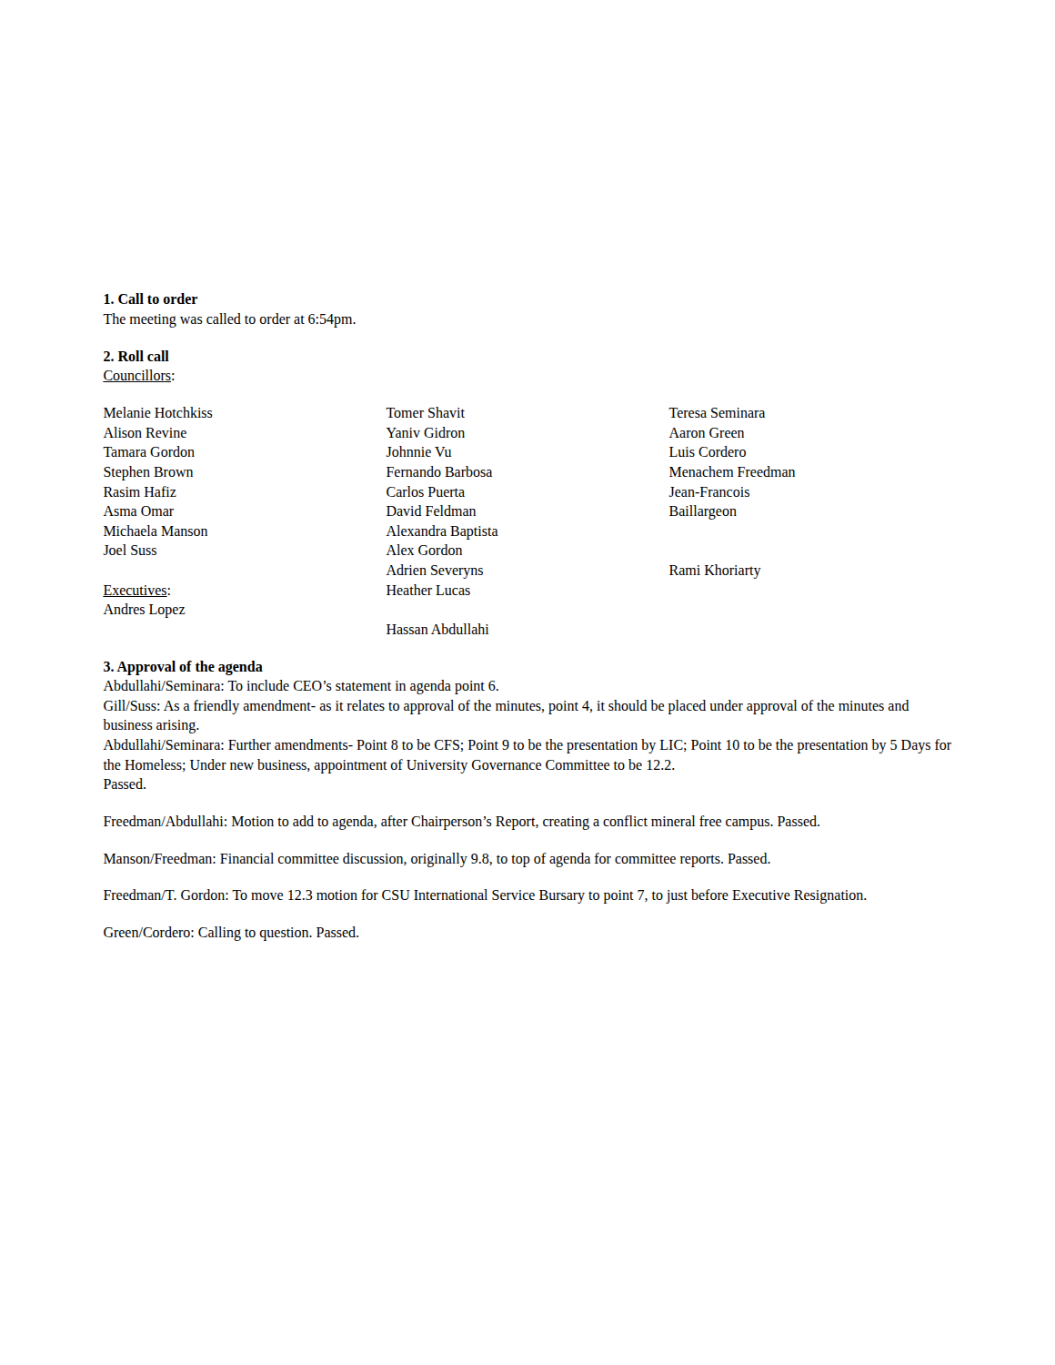1. Call to order
The meeting was called to order at 6:54pm.
2. Roll call
Councillors:
| Melanie Hotchkiss | Tomer Shavit | Teresa Seminara |
| Alison Revine | Yaniv Gidron | Aaron Green |
| Tamara Gordon | Johnnie Vu | Luis Cordero |
| Stephen Brown | Fernando Barbosa | Menachem Freedman |
| Rasim Hafiz | Carlos Puerta | Jean-Francois |
| Asma Omar | David Feldman | Baillargeon |
| Michaela Manson | Alexandra Baptista | |
| Joel Suss | Alex Gordon | |
| | Adrien Severyns | Rami Khoriarty |
| Executives : | Heather Lucas | |
| Andres Lopez | | |
| | Hassan Abdullahi | |
3. Approval of the agenda
Abdullahi/Seminara: To include CEO’s statement in agenda point 6.
Gill/Suss: As a friendly amendment- as it relates to approval of the minutes, point 4, it should be placed under approval of the minutes and business arising.
Abdullahi/Seminara: Further amendments- Point 8 to be CFS; Point 9 to be the presentation by LIC; Point 10 to be the presentation by 5 Days for the Homeless; Under new business, appointment of University Governance Committee to be 12.2.
Passed.
Freedman/Abdullahi: Motion to add to agenda, after Chairperson’s Report, creating a conflict mineral free campus. Passed.
Manson/Freedman: Financial committee discussion, originally 9.8, to top of agenda for committee reports. Passed.
Freedman/T. Gordon: To move 12.3 motion for CSU International Service Bursary to point 7, to just before Executive Resignation.
Green/Cordero: Calling to question. Passed.